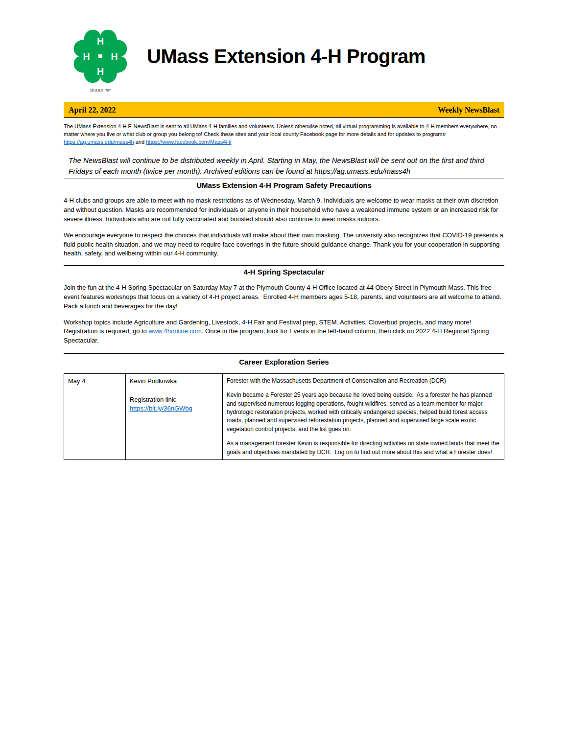H H H H 18 U.S.C. 707
UMass Extension 4-H Program
April 22, 2022 Weekly NewsBlast
The UMass Extension 4-H E-NewsBlast is sent to all UMass 4-H families and volunteers. Unless otherwise noted, all virtual programming is available to 4-H members everywhere, no matter where you live or what club or group you belong to! Check these sites and your local county Facebook page for more details and for updates to programs: https://ag.umass.edu/mass4h and https://www.facebook.com/Mass4H/
The NewsBlast will continue to be distributed weekly in April. Starting in May, the NewsBlast will be sent out on the first and third Fridays of each month (twice per month). Archived editions can be found at https://ag.umass.edu/mass4h
UMass Extension 4-H Program Safety Precautions
4-H clubs and groups are able to meet with no mask restrictions as of Wednesday, March 9. Individuals are welcome to wear masks at their own discretion and without question. Masks are recommended for individuals or anyone in their household who have a weakened immune system or an increased risk for severe illness. Individuals who are not fully vaccinated and boosted should also continue to wear masks indoors.
We encourage everyone to respect the choices that individuals will make about their own masking. The university also recognizes that COVID-19 presents a fluid public health situation, and we may need to require face coverings in the future should guidance change. Thank you for your cooperation in supporting health, safety, and wellbeing within our 4-H community.
4-H Spring Spectacular
Join the fun at the 4-H Spring Spectacular on Saturday May 7 at the Plymouth County 4-H Office located at 44 Obery Street in Plymouth Mass. This free event features workshops that focus on a variety of 4-H project areas. Enrolled 4-H members ages 5-18, parents, and volunteers are all welcome to attend. Pack a lunch and beverages for the day!
Workshop topics include Agriculture and Gardening, Livestock, 4-H Fair and Festival prep, STEM. Activities, Cloverbud projects, and many more! Registration is required; go to www.4honline.com. Once in the program, look for Events in the left-hand column, then click on 2022 4-H Regional Spring Spectacular.
Career Exploration Series
| May 4 | Kevin Podkowka Registration link: https://bit.ly/36nGWbg | Forester with the Massachusetts Department of Conservation and Recreation (DCR) Kevin became a Forester 25 years ago because he loved being outside. As a forester he has planned and supervised numerous logging operations, fought wildfires, served as a team member for major hydrologic restoration projects, worked with critically endangered species, helped build forest access roads, planned and supervised reforestation projects, planned and supervised large scale exotic vegetation control projects, and the list goes on. As a management forester Kevin is responsible for directing activities on state owned lands that meet the goals and objectives mandated by DCR. Log on to find out more about this and what a Forester does! |